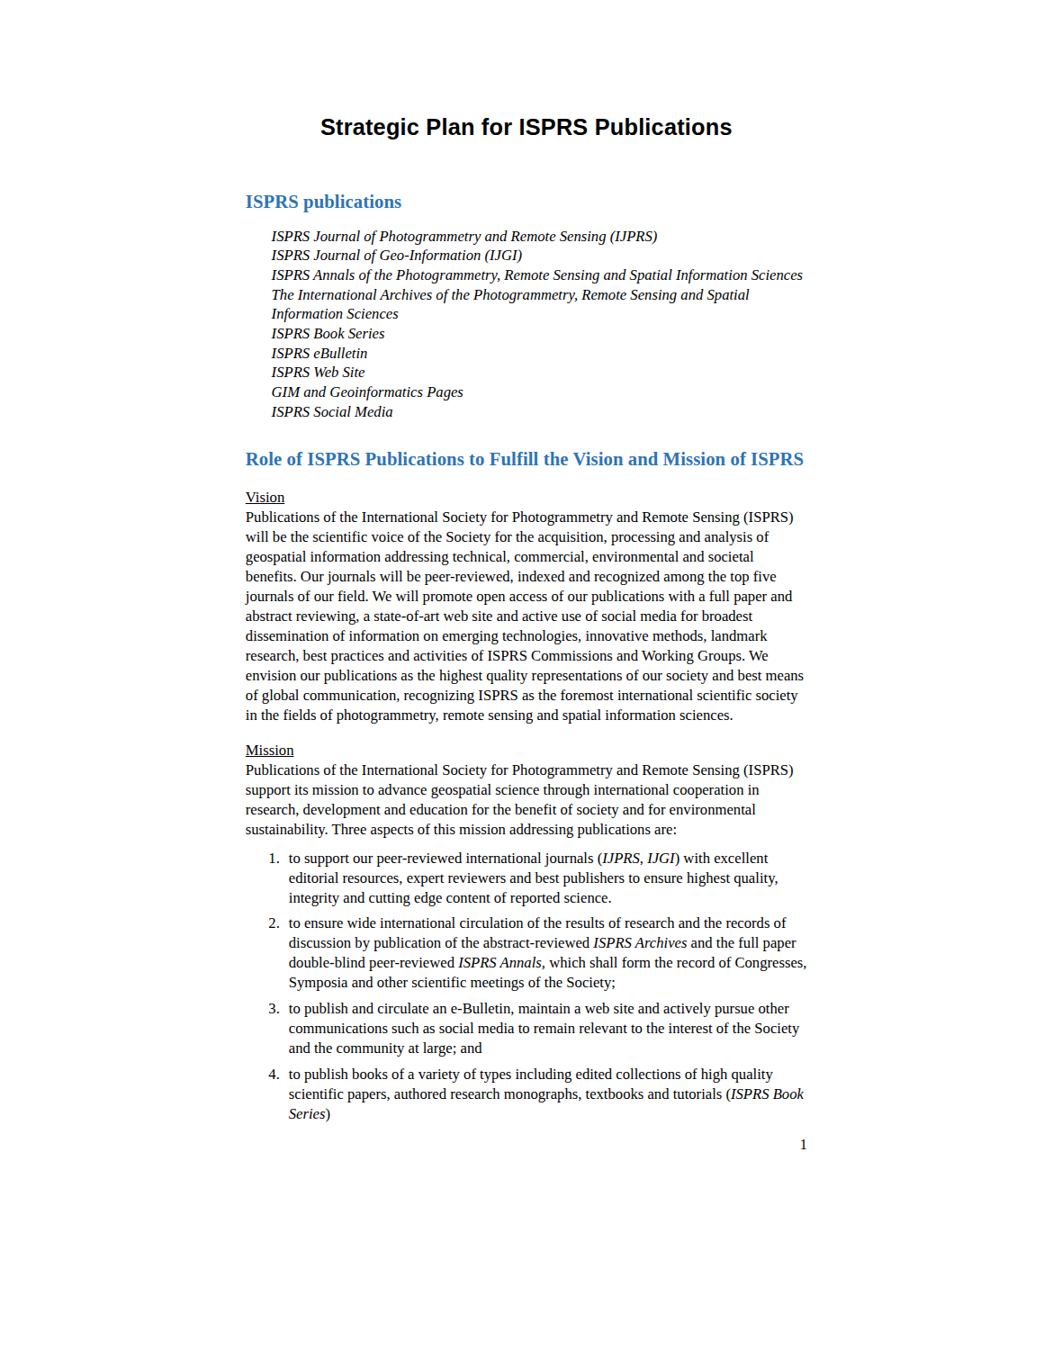Strategic Plan for ISPRS Publications
ISPRS publications
ISPRS Journal of Photogrammetry and Remote Sensing (IJPRS)
ISPRS Journal of Geo-Information (IJGI)
ISPRS Annals of the Photogrammetry, Remote Sensing and Spatial Information Sciences
The International Archives of the Photogrammetry, Remote Sensing and Spatial Information Sciences
ISPRS Book Series
ISPRS eBulletin
ISPRS Web Site
GIM and Geoinformatics Pages
ISPRS Social Media
Role of ISPRS Publications to Fulfill the Vision and Mission of ISPRS
Vision
Publications of the International Society for Photogrammetry and Remote Sensing (ISPRS) will be the scientific voice of the Society for the acquisition, processing and analysis of geospatial information addressing technical, commercial, environmental and societal benefits. Our journals will be peer-reviewed, indexed and recognized among the top five journals of our field. We will promote open access of our publications with a full paper and abstract reviewing, a state-of-art web site and active use of social media for broadest dissemination of information on emerging technologies, innovative methods, landmark research, best practices and activities of ISPRS Commissions and Working Groups. We envision our publications as the highest quality representations of our society and best means of global communication, recognizing ISPRS as the foremost international scientific society in the fields of photogrammetry, remote sensing and spatial information sciences.
Mission
Publications of the International Society for Photogrammetry and Remote Sensing (ISPRS) support its mission to advance geospatial science through international cooperation in research, development and education for the benefit of society and for environmental sustainability. Three aspects of this mission addressing publications are:
to support our peer-reviewed international journals (IJPRS, IJGI) with excellent editorial resources, expert reviewers and best publishers to ensure highest quality, integrity and cutting edge content of reported science.
to ensure wide international circulation of the results of research and the records of discussion by publication of the abstract-reviewed ISPRS Archives and the full paper double-blind peer-reviewed ISPRS Annals, which shall form the record of Congresses, Symposia and other scientific meetings of the Society;
to publish and circulate an e-Bulletin, maintain a web site and actively pursue other communications such as social media to remain relevant to the interest of the Society and the community at large; and
to publish books of a variety of types including edited collections of high quality scientific papers, authored research monographs, textbooks and tutorials (ISPRS Book Series)
1